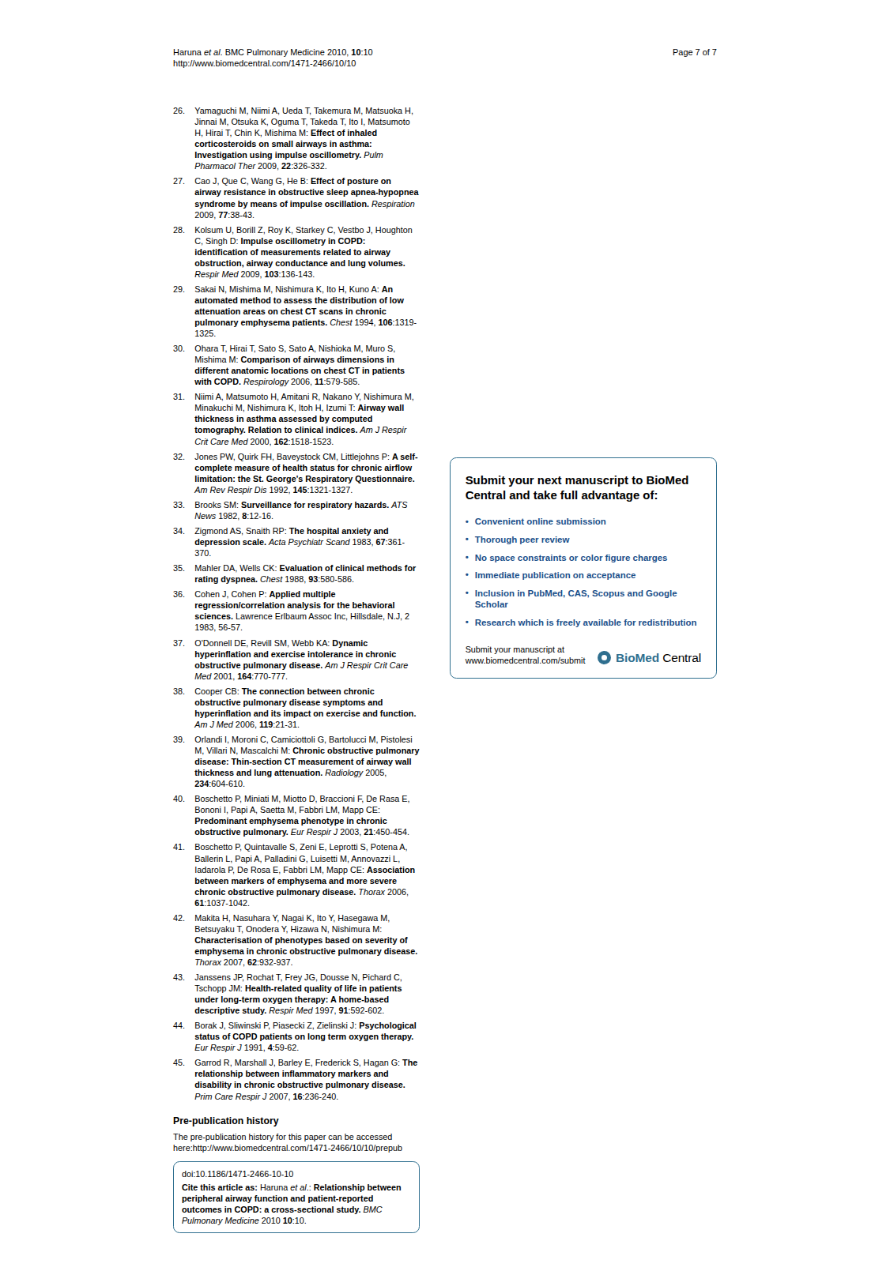Haruna et al. BMC Pulmonary Medicine 2010, 10:10
http://www.biomedcentral.com/1471-2466/10/10
Page 7 of 7
Yamaguchi M, Niimi A, Ueda T, Takemura M, Matsuoka H, Jinnai M, Otsuka K, Oguma T, Takeda T, Ito I, Matsumoto H, Hirai T, Chin K, Mishima M: Effect of inhaled corticosteroids on small airways in asthma: Investigation using impulse oscillometry. Pulm Pharmacol Ther 2009, 22:326-332.
Cao J, Que C, Wang G, He B: Effect of posture on airway resistance in obstructive sleep apnea-hypopnea syndrome by means of impulse oscillation. Respiration 2009, 77:38-43.
Kolsum U, Borill Z, Roy K, Starkey C, Vestbo J, Houghton C, Singh D: Impulse oscillometry in COPD: identification of measurements related to airway obstruction, airway conductance and lung volumes. Respir Med 2009, 103:136-143.
Sakai N, Mishima M, Nishimura K, Ito H, Kuno A: An automated method to assess the distribution of low attenuation areas on chest CT scans in chronic pulmonary emphysema patients. Chest 1994, 106:1319-1325.
Ohara T, Hirai T, Sato S, Sato A, Nishioka M, Muro S, Mishima M: Comparison of airways dimensions in different anatomic locations on chest CT in patients with COPD. Respirology 2006, 11:579-585.
Niimi A, Matsumoto H, Amitani R, Nakano Y, Nishimura M, Minakuchi M, Nishimura K, Itoh H, Izumi T: Airway wall thickness in asthma assessed by computed tomography. Relation to clinical indices. Am J Respir Crit Care Med 2000, 162:1518-1523.
Jones PW, Quirk FH, Baveystock CM, Littlejohns P: A self-complete measure of health status for chronic airflow limitation: the St. George's Respiratory Questionnaire. Am Rev Respir Dis 1992, 145:1321-1327.
Brooks SM: Surveillance for respiratory hazards. ATS News 1982, 8:12-16.
Zigmond AS, Snaith RP: The hospital anxiety and depression scale. Acta Psychiatr Scand 1983, 67:361-370.
Mahler DA, Wells CK: Evaluation of clinical methods for rating dyspnea. Chest 1988, 93:580-586.
Cohen J, Cohen P: Applied multiple regression/correlation analysis for the behavioral sciences. Lawrence Erlbaum Assoc Inc, Hillsdale, N.J, 2 1983, 56-57.
O'Donnell DE, Revill SM, Webb KA: Dynamic hyperinflation and exercise intolerance in chronic obstructive pulmonary disease. Am J Respir Crit Care Med 2001, 164:770-777.
Cooper CB: The connection between chronic obstructive pulmonary disease symptoms and hyperinflation and its impact on exercise and function. Am J Med 2006, 119:21-31.
Orlandi I, Moroni C, Camiciottoli G, Bartolucci M, Pistolesi M, Villari N, Mascalchi M: Chronic obstructive pulmonary disease: Thin-section CT measurement of airway wall thickness and lung attenuation. Radiology 2005, 234:604-610.
Boschetto P, Miniati M, Miotto D, Braccioni F, De Rasa E, Bononi I, Papi A, Saetta M, Fabbri LM, Mapp CE: Predominant emphysema phenotype in chronic obstructive pulmonary. Eur Respir J 2003, 21:450-454.
Boschetto P, Quintavalle S, Zeni E, Leprotti S, Potena A, Ballerin L, Papi A, Palladini G, Luisetti M, Annovazzi L, Iadarola P, De Rosa E, Fabbri LM, Mapp CE: Association between markers of emphysema and more severe chronic obstructive pulmonary disease. Thorax 2006, 61:1037-1042.
Makita H, Nasuhara Y, Nagai K, Ito Y, Hasegawa M, Betsuyaku T, Onodera Y, Hizawa N, Nishimura M: Characterisation of phenotypes based on severity of emphysema in chronic obstructive pulmonary disease. Thorax 2007, 62:932-937.
Janssens JP, Rochat T, Frey JG, Dousse N, Pichard C, Tschopp JM: Health-related quality of life in patients under long-term oxygen therapy: A home-based descriptive study. Respir Med 1997, 91:592-602.
Borak J, Sliwinski P, Piasecki Z, Zielinski J: Psychological status of COPD patients on long term oxygen therapy. Eur Respir J 1991, 4:59-62.
Garrod R, Marshall J, Barley E, Frederick S, Hagan G: The relationship between inflammatory markers and disability in chronic obstructive pulmonary disease. Prim Care Respir J 2007, 16:236-240.
Pre-publication history
The pre-publication history for this paper can be accessed here:http://www.biomedcentral.com/1471-2466/10/10/prepub
doi:10.1186/1471-2466-10-10
Cite this article as: Haruna et al.: Relationship between peripheral airway function and patient-reported outcomes in COPD: a cross-sectional study. BMC Pulmonary Medicine 2010 10:10.
Submit your next manuscript to BioMed Central and take full advantage of:
Convenient online submission
Thorough peer review
No space constraints or color figure charges
Immediate publication on acceptance
Inclusion in PubMed, CAS, Scopus and Google Scholar
Research which is freely available for redistribution
Submit your manuscript at
www.biomedcentral.com/submit
Bio Med Central